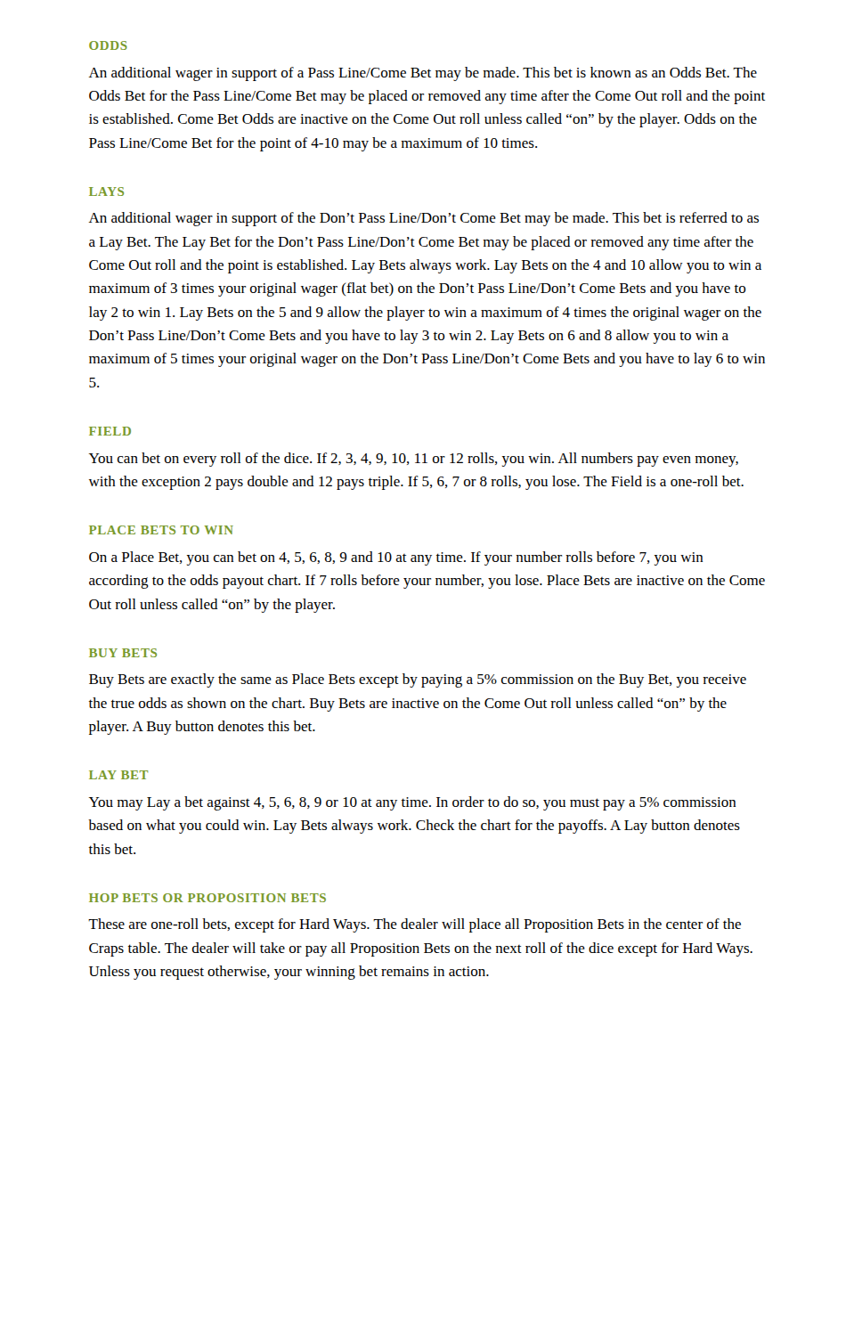Odds
An additional wager in support of a Pass Line/Come Bet may be made. This bet is known as an Odds Bet. The Odds Bet for the Pass Line/Come Bet may be placed or removed any time after the Come Out roll and the point is established. Come Bet Odds are inactive on the Come Out roll unless called “on” by the player. Odds on the Pass Line/Come Bet for the point of 4-10 may be a maximum of 10 times.
Lays
An additional wager in support of the Don’t Pass Line/Don’t Come Bet may be made. This bet is referred to as a Lay Bet. The Lay Bet for the Don’t Pass Line/Don’t Come Bet may be placed or removed any time after the Come Out roll and the point is established. Lay Bets always work. Lay Bets on the 4 and 10 allow you to win a maximum of 3 times your original wager (flat bet) on the Don’t Pass Line/Don’t Come Bets and you have to lay 2 to win 1. Lay Bets on the 5 and 9 allow the player to win a maximum of 4 times the original wager on the Don’t Pass Line/Don’t Come Bets and you have to lay 3 to win 2. Lay Bets on 6 and 8 allow you to win a maximum of 5 times your original wager on the Don’t Pass Line/Don’t Come Bets and you have to lay 6 to win 5.
Field
You can bet on every roll of the dice. If 2, 3, 4, 9, 10, 11 or 12 rolls, you win. All numbers pay even money, with the exception 2 pays double and 12 pays triple. If 5, 6, 7 or 8 rolls, you lose. The Field is a one-roll bet.
Place Bets to Win
On a Place Bet, you can bet on 4, 5, 6, 8, 9 and 10 at any time. If your number rolls before 7, you win according to the odds payout chart. If 7 rolls before your number, you lose. Place Bets are inactive on the Come Out roll unless called “on” by the player.
Buy Bets
Buy Bets are exactly the same as Place Bets except by paying a 5% commission on the Buy Bet, you receive the true odds as shown on the chart. Buy Bets are inactive on the Come Out roll unless called “on” by the player. A Buy button denotes this bet.
Lay Bet
You may Lay a bet against 4, 5, 6, 8, 9 or 10 at any time. In order to do so, you must pay a 5% commission based on what you could win. Lay Bets always work. Check the chart for the payoffs. A Lay button denotes this bet.
Hop Bets or Proposition Bets
These are one-roll bets, except for Hard Ways. The dealer will place all Proposition Bets in the center of the Craps table. The dealer will take or pay all Proposition Bets on the next roll of the dice except for Hard Ways. Unless you request otherwise, your winning bet remains in action.